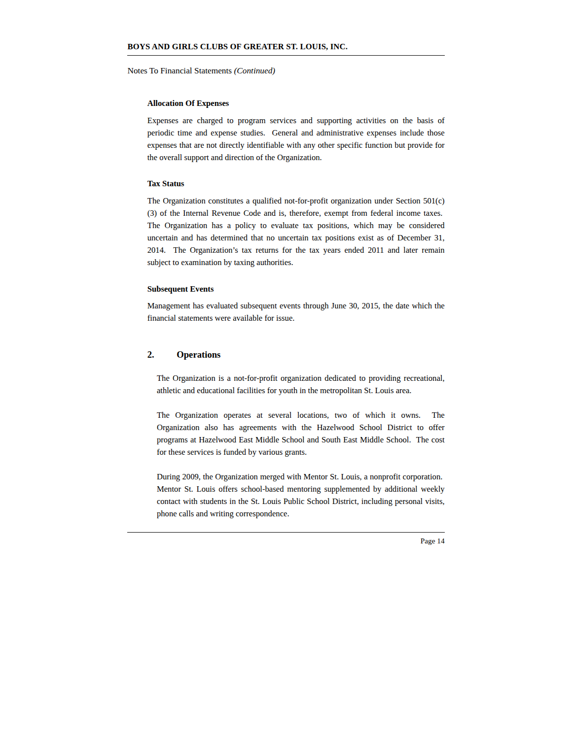BOYS AND GIRLS CLUBS OF GREATER ST. LOUIS, INC.
Notes To Financial Statements (Continued)
Allocation Of Expenses
Expenses are charged to program services and supporting activities on the basis of periodic time and expense studies. General and administrative expenses include those expenses that are not directly identifiable with any other specific function but provide for the overall support and direction of the Organization.
Tax Status
The Organization constitutes a qualified not-for-profit organization under Section 501(c)(3) of the Internal Revenue Code and is, therefore, exempt from federal income taxes. The Organization has a policy to evaluate tax positions, which may be considered uncertain and has determined that no uncertain tax positions exist as of December 31, 2014. The Organization’s tax returns for the tax years ended 2011 and later remain subject to examination by taxing authorities.
Subsequent Events
Management has evaluated subsequent events through June 30, 2015, the date which the financial statements were available for issue.
2.
Operations
The Organization is a not-for-profit organization dedicated to providing recreational, athletic and educational facilities for youth in the metropolitan St. Louis area.
The Organization operates at several locations, two of which it owns. The Organization also has agreements with the Hazelwood School District to offer programs at Hazelwood East Middle School and South East Middle School. The cost for these services is funded by various grants.
During 2009, the Organization merged with Mentor St. Louis, a nonprofit corporation. Mentor St. Louis offers school-based mentoring supplemented by additional weekly contact with students in the St. Louis Public School District, including personal visits, phone calls and writing correspondence.
Page 14